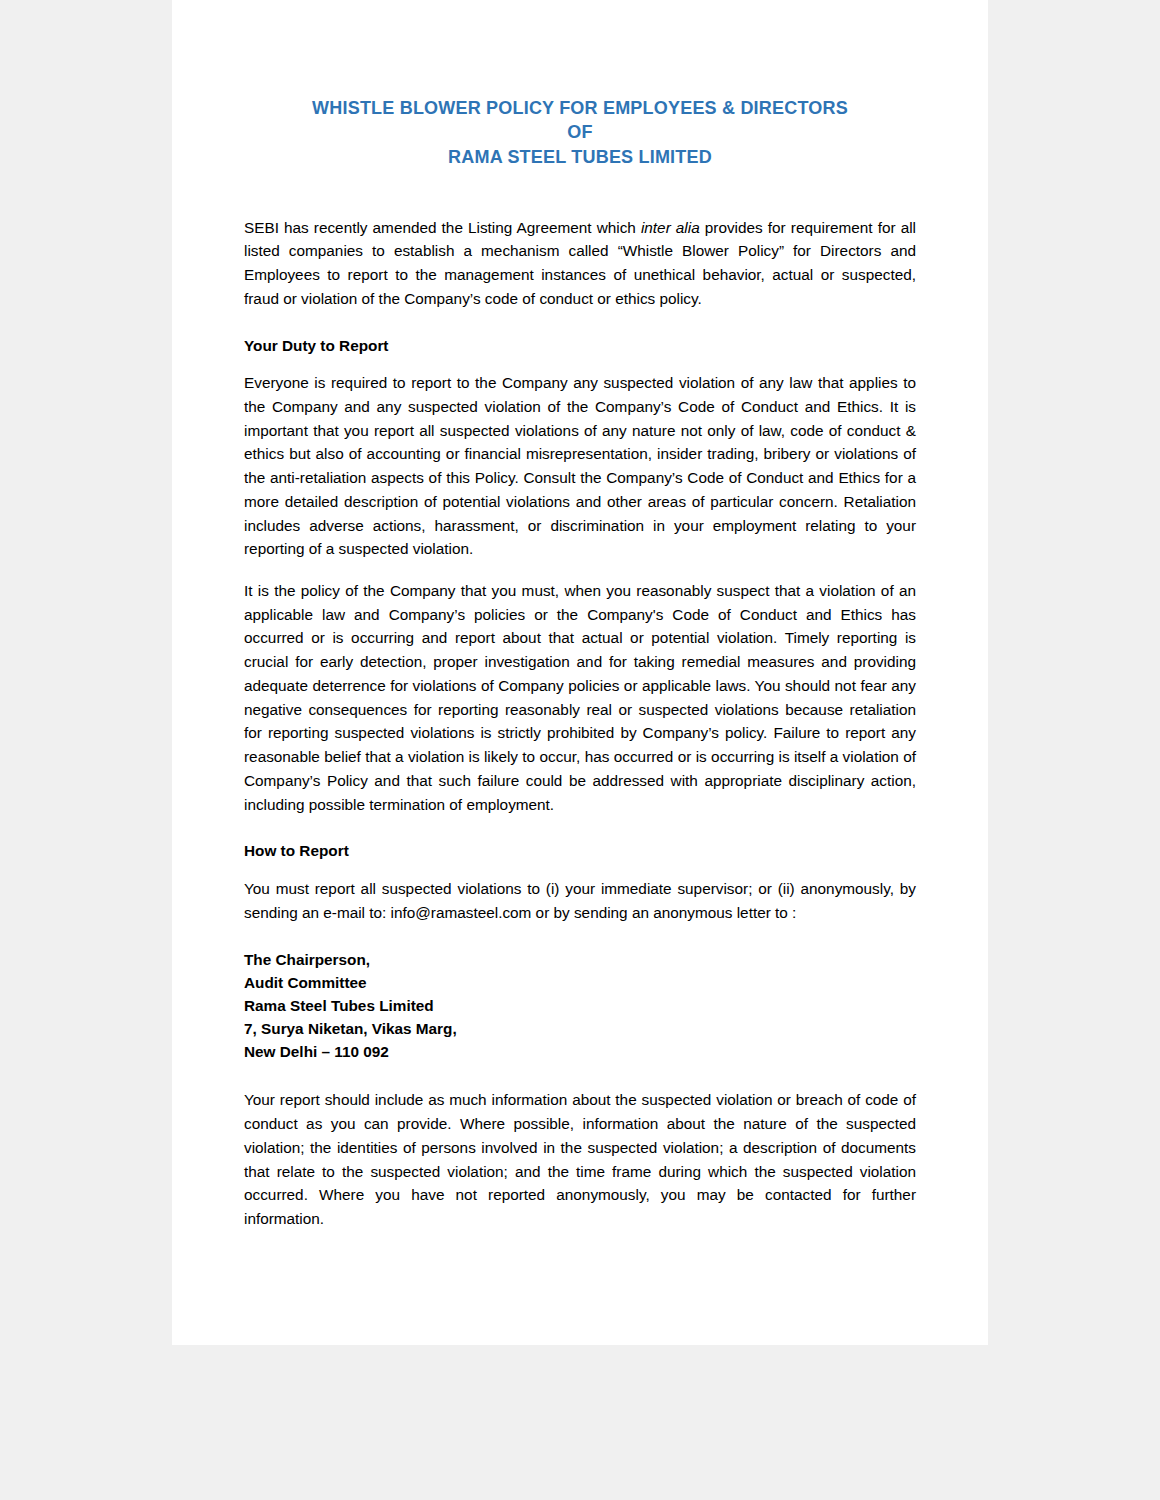WHISTLE BLOWER POLICY FOR EMPLOYEES & DIRECTORS
OF
RAMA STEEL TUBES LIMITED
SEBI has recently amended the Listing Agreement which inter alia provides for requirement for all listed companies to establish a mechanism called “Whistle Blower Policy” for Directors and Employees to report to the management instances of unethical behavior, actual or suspected, fraud or violation of the Company’s code of conduct or ethics policy.
Your Duty to Report
Everyone is required to report to the Company any suspected violation of any law that applies to the Company and any suspected violation of the Company’s Code of Conduct and Ethics. It is important that you report all suspected violations of any nature not only of law, code of conduct & ethics but also of accounting or financial misrepresentation, insider trading, bribery or violations of the anti-retaliation aspects of this Policy. Consult the Company’s Code of Conduct and Ethics for a more detailed description of potential violations and other areas of particular concern. Retaliation includes adverse actions, harassment, or discrimination in your employment relating to your reporting of a suspected violation.
It is the policy of the Company that you must, when you reasonably suspect that a violation of an applicable law and Company’s policies or the Company's Code of Conduct and Ethics has occurred or is occurring and report about that actual or potential violation. Timely reporting is crucial for early detection, proper investigation and for taking remedial measures and providing adequate deterrence for violations of Company policies or applicable laws. You should not fear any negative consequences for reporting reasonably real or suspected violations because retaliation for reporting suspected violations is strictly prohibited by Company’s policy. Failure to report any reasonable belief that a violation is likely to occur, has occurred or is occurring is itself a violation of Company’s Policy and that such failure could be addressed with appropriate disciplinary action, including possible termination of employment.
How to Report
You must report all suspected violations to (i) your immediate supervisor; or (ii) anonymously, by sending an e-mail to: info@ramasteel.com or by sending an anonymous letter to :
The Chairperson,
Audit Committee
Rama Steel Tubes Limited
7, Surya Niketan, Vikas Marg,
New Delhi – 110 092
Your report should include as much information about the suspected violation or breach of code of conduct as you can provide. Where possible, information about the nature of the suspected violation; the identities of persons involved in the suspected violation; a description of documents that relate to the suspected violation; and the time frame during which the suspected violation occurred. Where you have not reported anonymously, you may be contacted for further information.